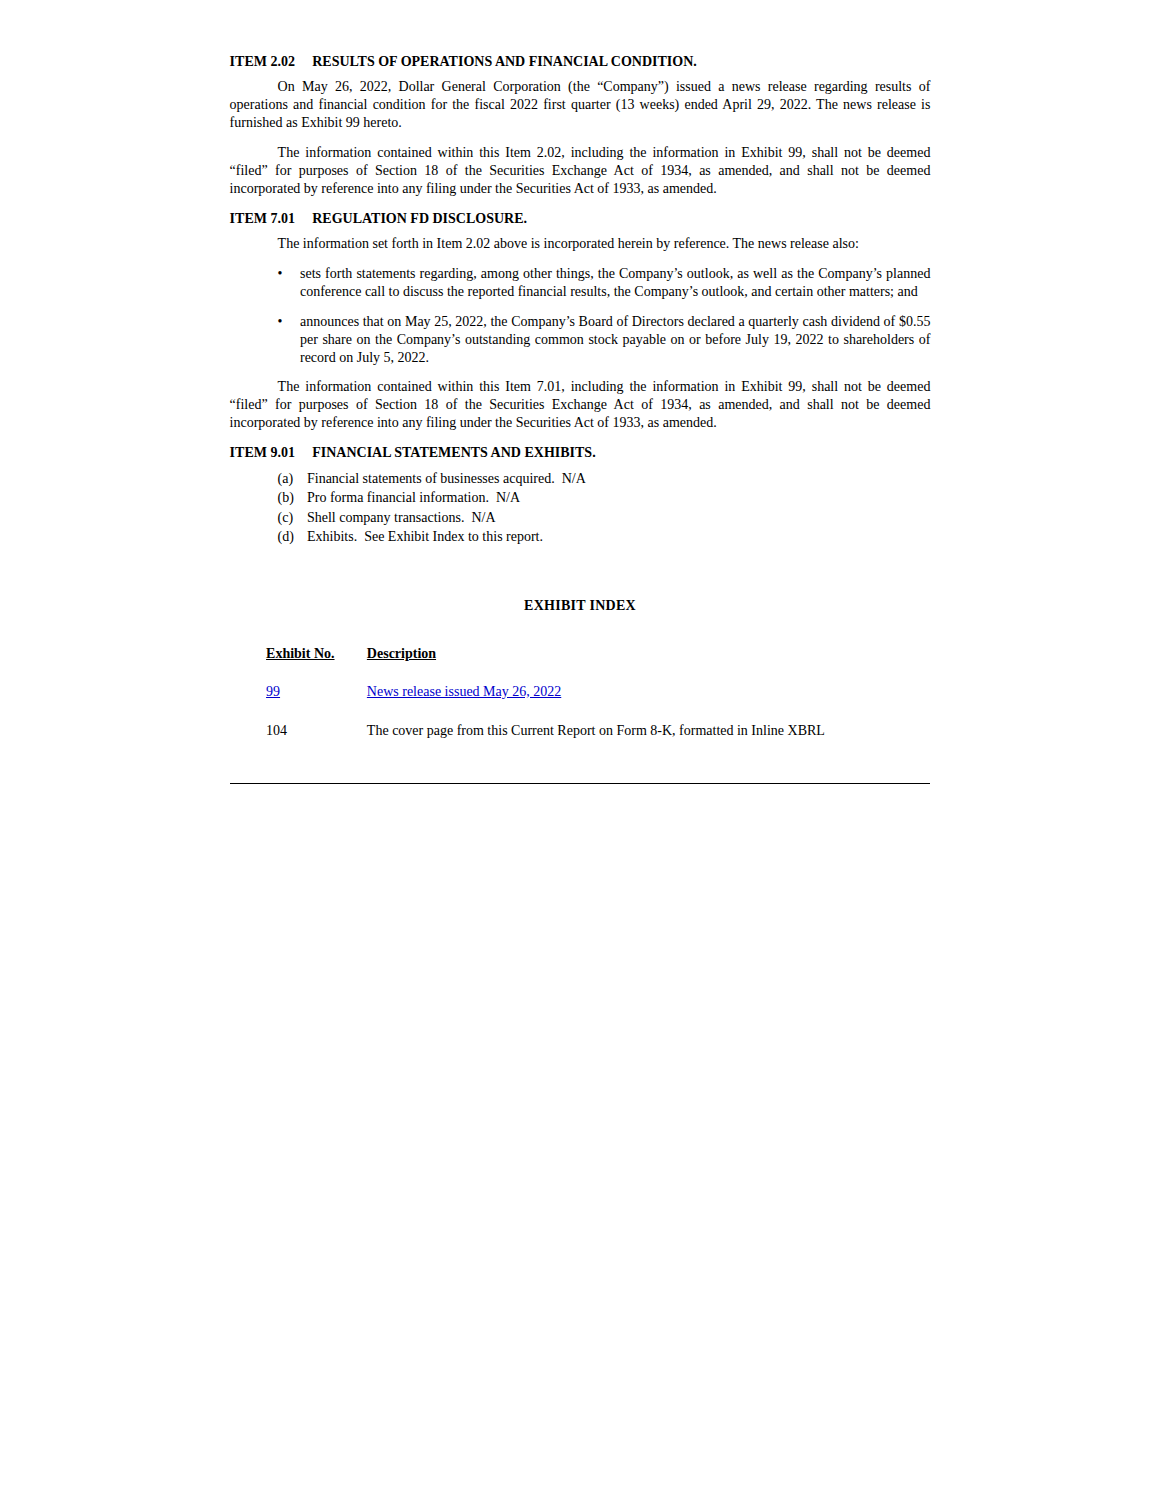ITEM 2.02 RESULTS OF OPERATIONS AND FINANCIAL CONDITION.
On May 26, 2022, Dollar General Corporation (the “Company”) issued a news release regarding results of operations and financial condition for the fiscal 2022 first quarter (13 weeks) ended April 29, 2022. The news release is furnished as Exhibit 99 hereto.
The information contained within this Item 2.02, including the information in Exhibit 99, shall not be deemed “filed” for purposes of Section 18 of the Securities Exchange Act of 1934, as amended, and shall not be deemed incorporated by reference into any filing under the Securities Act of 1933, as amended.
ITEM 7.01 REGULATION FD DISCLOSURE.
The information set forth in Item 2.02 above is incorporated herein by reference. The news release also:
• sets forth statements regarding, among other things, the Company’s outlook, as well as the Company’s planned conference call to discuss the reported financial results, the Company’s outlook, and certain other matters; and
• announces that on May 25, 2022, the Company’s Board of Directors declared a quarterly cash dividend of $0.55 per share on the Company’s outstanding common stock payable on or before July 19, 2022 to shareholders of record on July 5, 2022.
The information contained within this Item 7.01, including the information in Exhibit 99, shall not be deemed “filed” for purposes of Section 18 of the Securities Exchange Act of 1934, as amended, and shall not be deemed incorporated by reference into any filing under the Securities Act of 1933, as amended.
ITEM 9.01 FINANCIAL STATEMENTS AND EXHIBITS.
(a) Financial statements of businesses acquired. N/A
(b) Pro forma financial information. N/A
(c) Shell company transactions. N/A
(d) Exhibits. See Exhibit Index to this report.
EXHIBIT INDEX
| Exhibit No. | Description |
| --- | --- |
| 99 | News release issued May 26, 2022 |
| 104 | The cover page from this Current Report on Form 8-K, formatted in Inline XBRL |